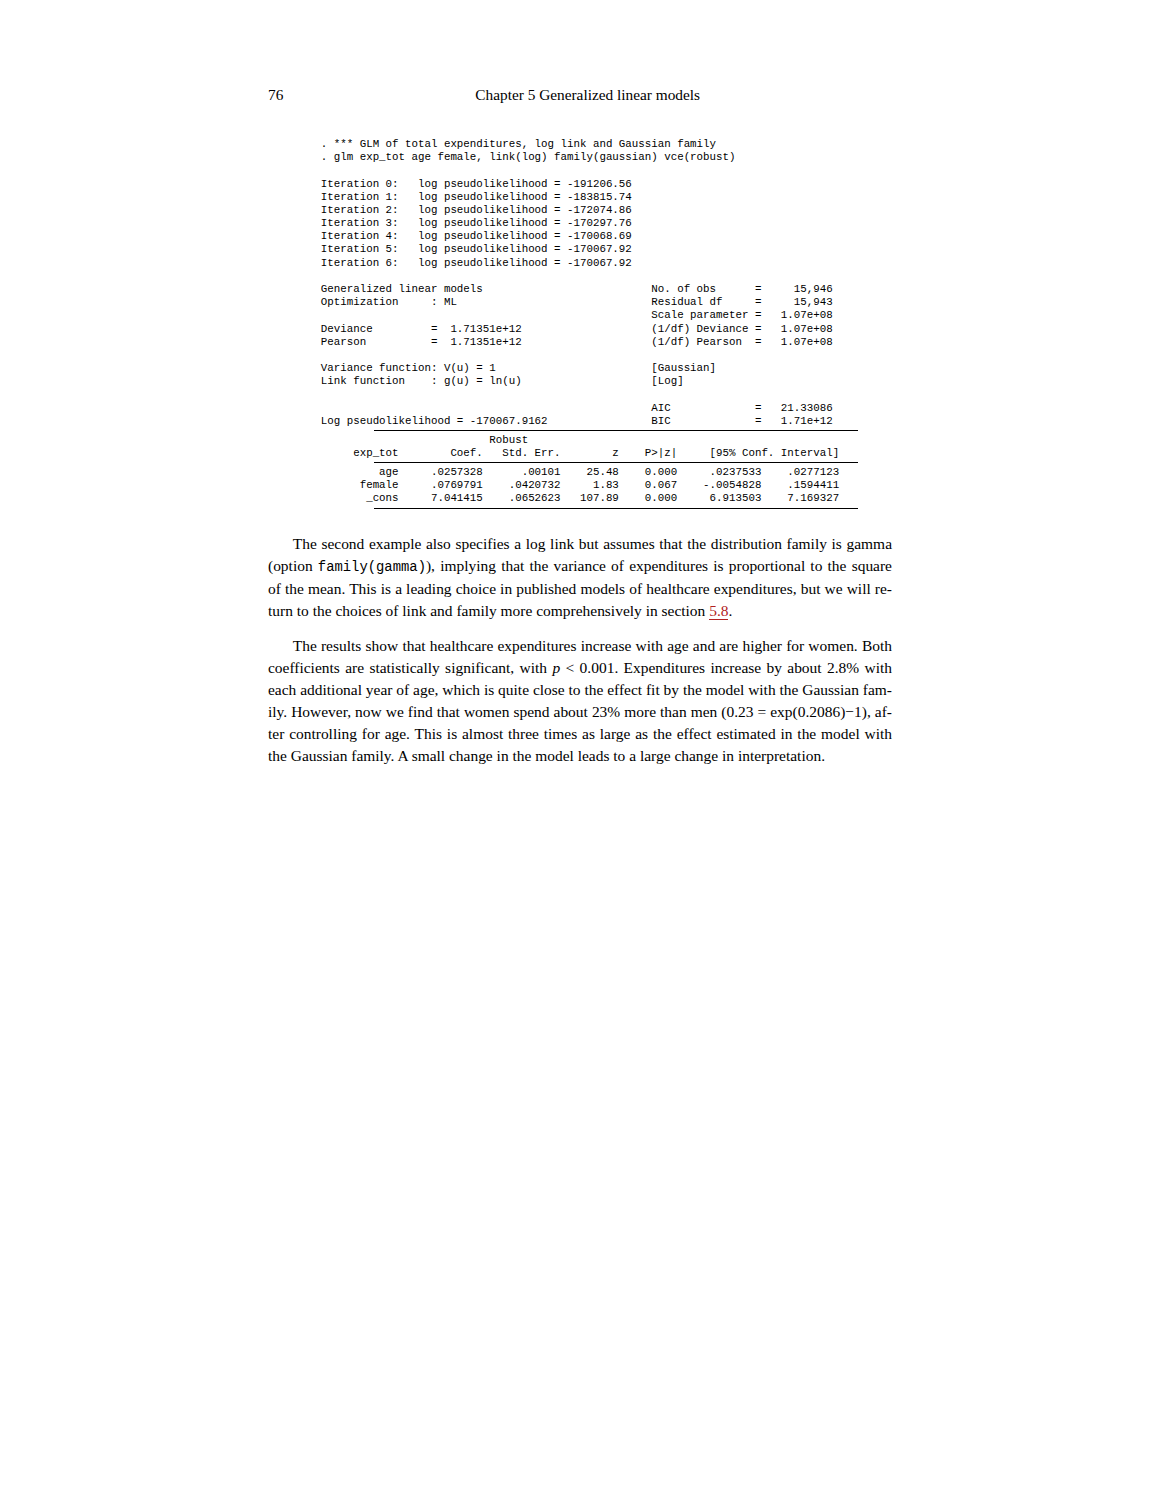76
Chapter 5 Generalized linear models
. *** GLM of total expenditures, log link and Gaussian family
. glm exp_tot age female, link(log) family(gaussian) vce(robust)

Iteration 0:   log pseudolikelihood = -191206.56
Iteration 1:   log pseudolikelihood = -183815.74
Iteration 2:   log pseudolikelihood = -172074.86
Iteration 3:   log pseudolikelihood = -170297.76
Iteration 4:   log pseudolikelihood = -170068.69
Iteration 5:   log pseudolikelihood = -170067.92
Iteration 6:   log pseudolikelihood = -170067.92

Generalized linear models                          No. of obs      =     15,946
Optimization     : ML                              Residual df     =     15,943
                                                   Scale parameter =   1.07e+08
Deviance         =  1.71351e+12                    (1/df) Deviance =   1.07e+08
Pearson          =  1.71351e+12                    (1/df) Pearson  =   1.07e+08

Variance function: V(u) = 1                        [Gaussian]
Link function    : g(u) = ln(u)                    [Log]

                                                   AIC             =   21.33086
Log pseudolikelihood = -170067.9162                BIC             =   1.71e+12
                          Robust
     exp_tot        Coef.   Std. Err.        z    P>|z|     [95% Conf. Interval]
         age     .0257328      .00101    25.48    0.000     .0237533    .0277123
      female     .0769791    .0420732     1.83    0.067    -.0054828    .1594411
       _cons     7.041415    .0652623   107.89    0.000     6.913503    7.169327
The second example also specifies a log link but assumes that the distribution family is gamma (option family(gamma)), implying that the variance of expenditures is proportional to the square of the mean. This is a leading choice in published models of healthcare expenditures, but we will return to the choices of link and family more comprehensively in section 5.8.
The results show that healthcare expenditures increase with age and are higher for women. Both coefficients are statistically significant, with p < 0.001. Expenditures increase by about 2.8% with each additional year of age, which is quite close to the effect fit by the model with the Gaussian family. However, now we find that women spend about 23% more than men (0.23 = exp(0.2086)−1), after controlling for age. This is almost three times as large as the effect estimated in the model with the Gaussian family. A small change in the model leads to a large change in interpretation.